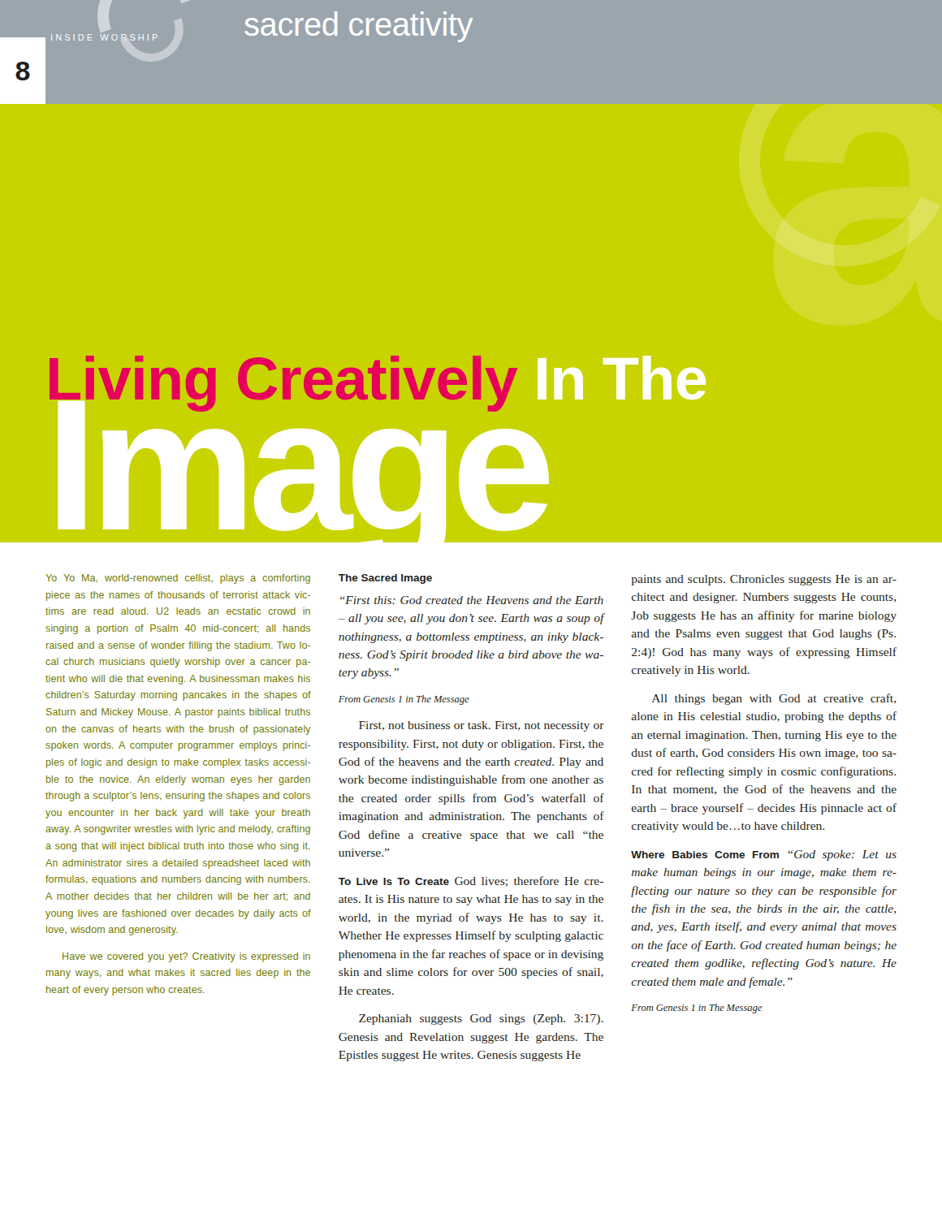8
Inside Worship
sacred creativity
a
Living Creatively In The Image
Yo Yo Ma, world-renowned cellist, plays a comforting piece as the names of thousands of terrorist attack victims are read aloud. U2 leads an ecstatic crowd in singing a portion of Psalm 40 mid-concert; all hands raised and a sense of wonder filling the stadium. Two local church musicians quietly worship over a cancer patient who will die that evening. A businessman makes his children’s Saturday morning pancakes in the shapes of Saturn and Mickey Mouse. A pastor paints biblical truths on the canvas of hearts with the brush of passionately spoken words. A computer programmer employs principles of logic and design to make complex tasks accessible to the novice. An elderly woman eyes her garden through a sculptor’s lens, ensuring the shapes and colors you encounter in her back yard will take your breath away. A songwriter wrestles with lyric and melody, crafting a song that will inject biblical truth into those who sing it. An administrator sires a detailed spreadsheet laced with formulas, equations and numbers dancing with numbers. A mother decides that her children will be her art; and young lives are fashioned over decades by daily acts of love, wisdom and generosity.
Have we covered you yet? Creativity is expressed in many ways, and what makes it sacred lies deep in the heart of every person who creates.
The Sacred Image
“First this: God created the Heavens and the Earth – all you see, all you don’t see. Earth was a soup of nothingness, a bottomless emptiness, an inky blackness. God’s Spirit brooded like a bird above the watery abyss.”
From Genesis 1 in The Message
First, not business or task. First, not necessity or responsibility. First, not duty or obligation. First, the God of the heavens and the earth created. Play and work become indistinguishable from one another as the created order spills from God’s waterfall of imagination and administration. The penchants of God define a creative space that we call “the universe.”
To Live Is To Create God lives; therefore He creates. It is His nature to say what He has to say in the world, in the myriad of ways He has to say it. Whether He expresses Himself by sculpting galactic phenomena in the far reaches of space or in devising skin and slime colors for over 500 species of snail, He creates.
Zephaniah suggests God sings (Zeph. 3:17). Genesis and Revelation suggest He gardens. The Epistles suggest He writes. Genesis suggests He
paints and sculpts. Chronicles suggests He is an architect and designer. Numbers suggests He counts, Job suggests He has an affinity for marine biology and the Psalms even suggest that God laughs (Ps. 2:4)! God has many ways of expressing Himself creatively in His world.
All things began with God at creative craft, alone in His celestial studio, probing the depths of an eternal imagination. Then, turning His eye to the dust of earth, God considers His own image, too sacred for reflecting simply in cosmic configurations. In that moment, the God of the heavens and the earth – brace yourself – decides His pinnacle act of creativity would be…to have children.
Where Babies Come From “God spoke: Let us make human beings in our image, make them reflecting our nature so they can be responsible for the fish in the sea, the birds in the air, the cattle, and, yes, Earth itself, and every animal that moves on the face of Earth. God created human beings; he created them godlike, reflecting God’s nature. He created them male and female.”
From Genesis 1 in The Message